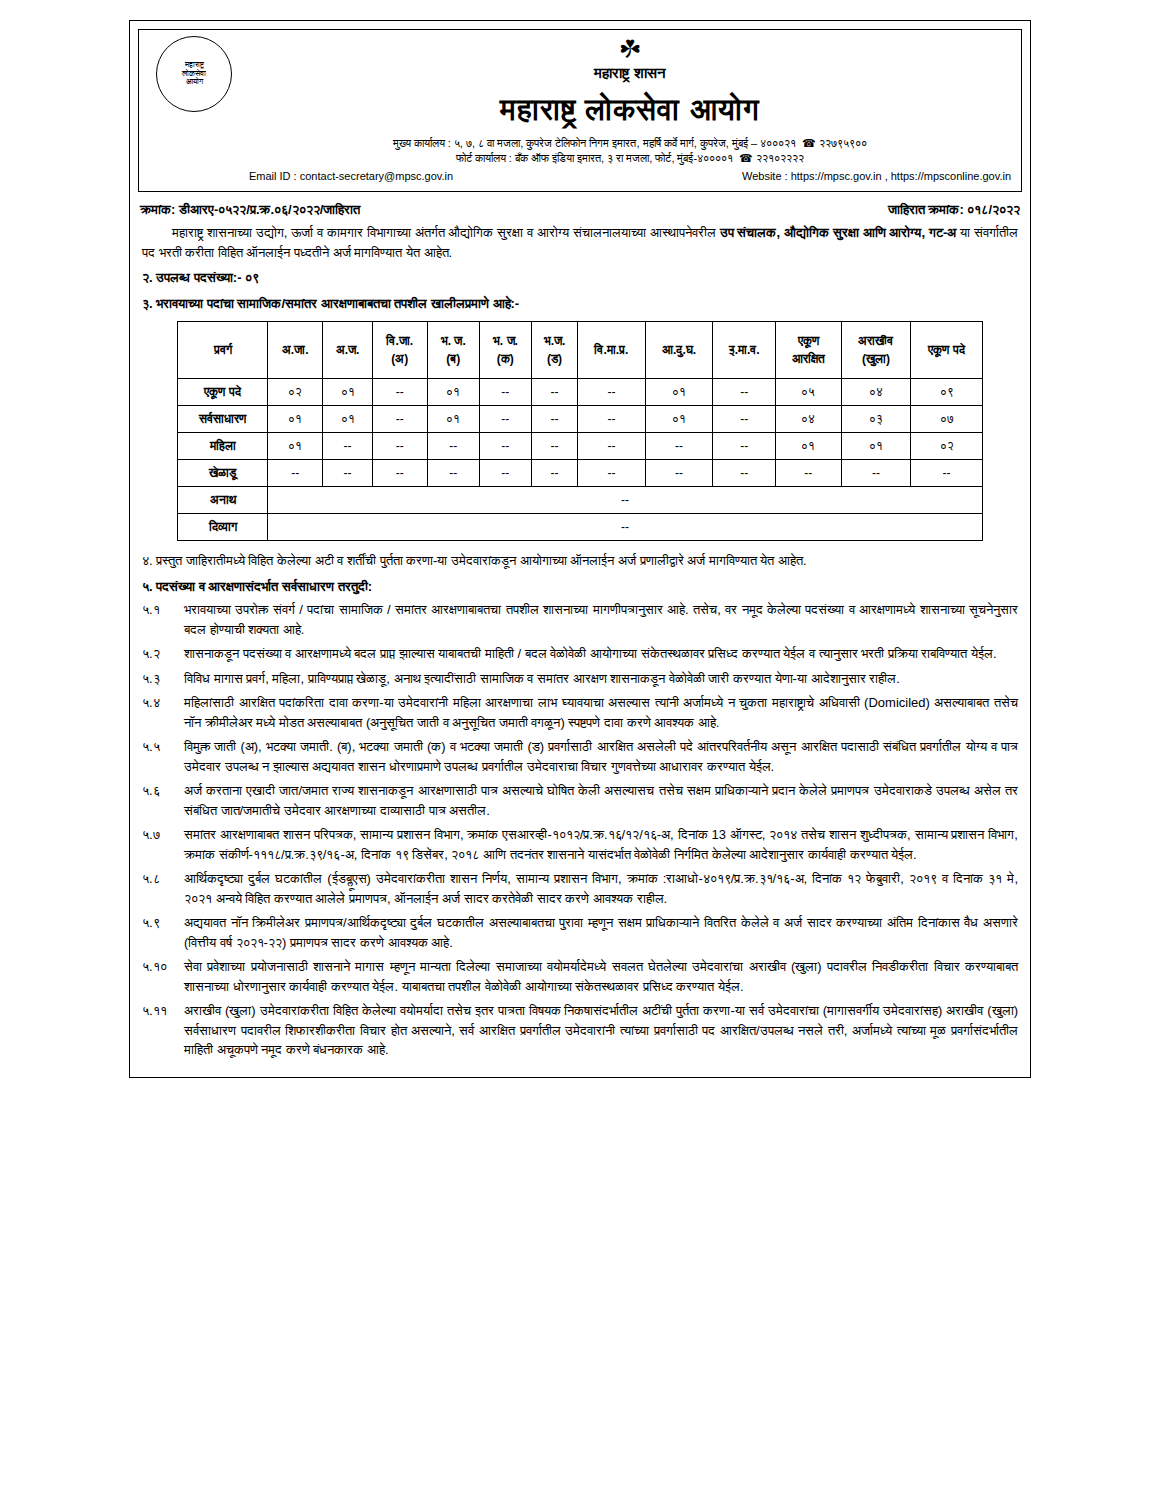महाराष्ट्र
लोकसेवा
आयोग
☘
महाराष्ट्र शासन
महाराष्ट्र लोकसेवा आयोग
मुख्य कार्यालय : ५, ७, ८ वा मजला, कुपरेज टेलिफोन निगम इमारत, महर्षि कर्वे मार्ग, कुपरेज, मुंबई – ४०००२१ ☎ २२७९५९००
फोर्ट कार्यालय : बँक ऑफ इंडिया इमारत, ३ रा मजला, फोर्ट, मुंबई-४००००१ ☎ २२१०२२२२
Email ID : contact-secretary@mpsc.gov.in Website : https://mpsc.gov.in , https://mpsconline.gov.in
क्रमांक: डीआरए-०५२२/प्र.क्र.०६/२०२२/जाहिरात जाहिरात क्रमांक: ०१८/२०२२
महाराष्ट्र शासनाच्या उद्योग, ऊर्जा व कामगार विभागाच्या अंतर्गत औद्योगिक सुरक्षा व आरोग्य संचालनालयाच्या आस्थापनेवरील उप संचालक, औद्योगिक सुरक्षा आणि आरोग्य, गट-अ या संवर्गातील पद भरती करीता विहित ऑनलाईन पध्दतीने अर्ज मागविण्यात येत आहेत.
२. उपलब्ध पदसंख्या:- ०९
३. भरावयाच्या पदांचा सामाजिक/समांतर आरक्षणाबाबतचा तपशील खालीलप्रमाणे आहे:-
| प्रवर्ग | अ.जा. | अ.ज. | वि.जा. (अ) | भ. ज. (ब) | भ. ज. (क) | भ.ज. (ड) | वि.मा.प्र. | आ.दु.घ. | इ.मा.व. | एकूण आरक्षित | अराखीव (खुला) | एकूण पदे |
| --- | --- | --- | --- | --- | --- | --- | --- | --- | --- | --- | --- | --- |
| एकूण पदे | ०२ | ०१ | -- | ०१ | -- | -- | -- | ०१ | -- | ०५ | ०४ | ०९ |
| सर्वसाधारण | ०१ | ०१ | -- | ०१ | -- | -- | -- | ०१ | -- | ०४ | ०३ | ०७ |
| महिला | ०१ | -- | -- | -- | -- | -- | -- | -- | -- | ०१ | ०१ | ०२ |
| खेळाडू | -- | -- | -- | -- | -- | -- | -- | -- | -- | -- | -- | -- |
| अनाथ | -- |
| दिव्यांग | -- |
४. प्रस्तुत जाहिरातीमध्ये विहित केलेल्या अटी व शर्तींची पुर्तता करणा-या उमेदवारांकडून आयोगाच्या ऑनलाईन अर्ज प्रणालीद्वारे अर्ज मागविण्यात येत आहेत.
५. पदसंख्या व आरक्षणासंदर्भात सर्वसाधारण तरतुदी:
५.१ भरावयाच्या उपरोक्त संवर्ग / पदांचा सामाजिक / समांतर आरक्षणाबाबतचा तपशील शासनाच्या मागणीपत्रानुसार आहे. तसेच, वर नमूद केलेल्या पदसंख्या व आरक्षणामध्ये शासनाच्या सूचनेनुसार बदल होण्याची शक्यता आहे.
५.२ शासनाकडून पदसंख्या व आरक्षणामध्ये बदल प्राप्त झाल्यास याबाबतची माहिती / बदल वेळोवेळी आयोगाच्या संकेतस्थळावर प्रसिध्द करण्यात येईल व त्यानुसार भरती प्रक्रिया राबविण्यात येईल.
५.३ विविध मागास प्रवर्ग, महिला, प्राविण्यप्राप्त खेळाडू, अनाथ इत्यादींसाठी सामाजिक व समांतर आरक्षण शासनाकडून वेळोवेळी जारी करण्यात येणा-या आदेशानुसार राहील.
५.४ महिलांसाठी आरक्षित पदांकरिता दावा करणा-या उमेदवारांनी महिला आरक्षणाचा लाभ घ्यावयाचा असल्यास त्यांनी अर्जामध्ये न चुकता महाराष्ट्राचे अधिवासी (Domiciled) असल्याबाबत तसेच नॉन क्रीमीलेअर मध्ये मोडत असल्याबाबत (अनुसूचित जाती व अनुसूचित जमाती वगळून) स्पष्टपणे दावा करणे आवश्यक आहे.
५.५ विमुक्त जाती (अ), भटक्या जमाती. (ब), भटक्या जमाती (क) व भटक्या जमाती (ड) प्रवर्गासाठी आरक्षित असलेली पदे आंतरपरिवर्तनीय असून आरक्षित पदासाठी संबंधित प्रवर्गातील योग्य व पात्र उमेदवार उपलब्ध न झाल्यास अद्ययावत शासन धोरणाप्रमाणे उपलब्ध प्रवर्गातील उमेदवाराचा विचार गुणवत्तेच्या आधारावर करण्यात येईल.
५.६ अर्ज करताना एखादी जात/जमात राज्य शासनाकडून आरक्षणासाठी पात्र असल्याचे घोषित केली असल्यासच तसेच सक्षम प्राधिकाऱ्याने प्रदान केलेले प्रमाणपत्र उमेदवाराकडे उपलब्ध असेल तर संबंधित जात/जमातीचे उमेदवार आरक्षणाच्या दाव्यासाठी पात्र असतील.
५.७ समांतर आरक्षणाबाबत शासन परिपत्रक, सामान्य प्रशासन विभाग, क्रमांक एसआरव्ही-१०१२/प्र.क्र.१६/१२/१६-अ, दिनांक 13 ऑगस्ट, २०१४ तसेच शासन शुध्दीपत्रक, सामान्य प्रशासन विभाग, क्रमांक संकीर्ण-१११८/प्र.क्र.३९/१६-अ, दिनांक १९ डिसेंबर, २०१८ आणि तदनंतर शासनाने यासंदर्भात वेळोवेळी निर्गमित केलेल्या आदेशानुसार कार्यवाही करण्यात येईल.
५.८ आर्थिकदृष्ट्या दुर्बल घटकांतील (ईडब्लूएस) उमेदवारांकरीता शासन निर्णय, सामान्य प्रशासन विभाग, क्रमांक :राआधो-४०१९/प्र.क्र.३१/१६-अ, दिनांक १२ फेब्रुवारी, २०१९ व दिनांक ३१ मे, २०२१ अन्वये विहित करण्यात आलेले प्रमाणपत्र, ऑनलाईन अर्ज सादर करतेवेळी सादर करणे आवश्यक राहील.
५.९ अद्ययावत नॉन क्रिमीलेअर प्रमाणपत्र/आर्थिकदृष्ट्या दुर्बल घटकातील असल्याबाबतचा पुरावा म्हणून सक्षम प्राधिकाऱ्याने वितरित केलेले व अर्ज सादर करण्याच्या अंतिम दिनांकास वैध असणारे (वित्तीय वर्ष २०२१-२२) प्रमाणपत्र सादर करणे आवश्यक आहे.
५.१० सेवा प्रवेशाच्या प्रयोजनासाठी शासनाने मागास म्हणून मान्यता दिलेल्या समाजाच्या वयोमर्यादेमध्ये सवलत घेतलेल्या उमेदवारांचा अराखीव (खुला) पदावरील निवडीकरीता विचार करण्याबाबत शासनाच्या धोरणानुसार कार्यवाही करण्यात येईल. याबाबतचा तपशील वेळोवेळी आयोगाच्या संकेतस्थळावर प्रसिध्द करण्यात येईल.
५.११ अराखीव (खुला) उमेदवारांकरीता विहित केलेल्या वयोमर्यादा तसेच इतर पात्रता विषयक निकषासंदर्भातील अटींची पुर्तता करणा-या सर्व उमेदवारांचा (मागासवर्गीय उमेदवारांसह) अराखीव (खुला) सर्वसाधारण पदावरील शिफारशीकरीता विचार होत असल्याने, सर्व आरक्षित प्रवर्गातील उमेदवारांनी त्यांच्या प्रवर्गासाठी पद आरक्षित/उपलब्ध नसले तरी, अर्जामध्ये त्यांच्या मूळ प्रवर्गासंदर्भातील माहिती अचूकपणे नमूद करणे बंधनकारक आहे.